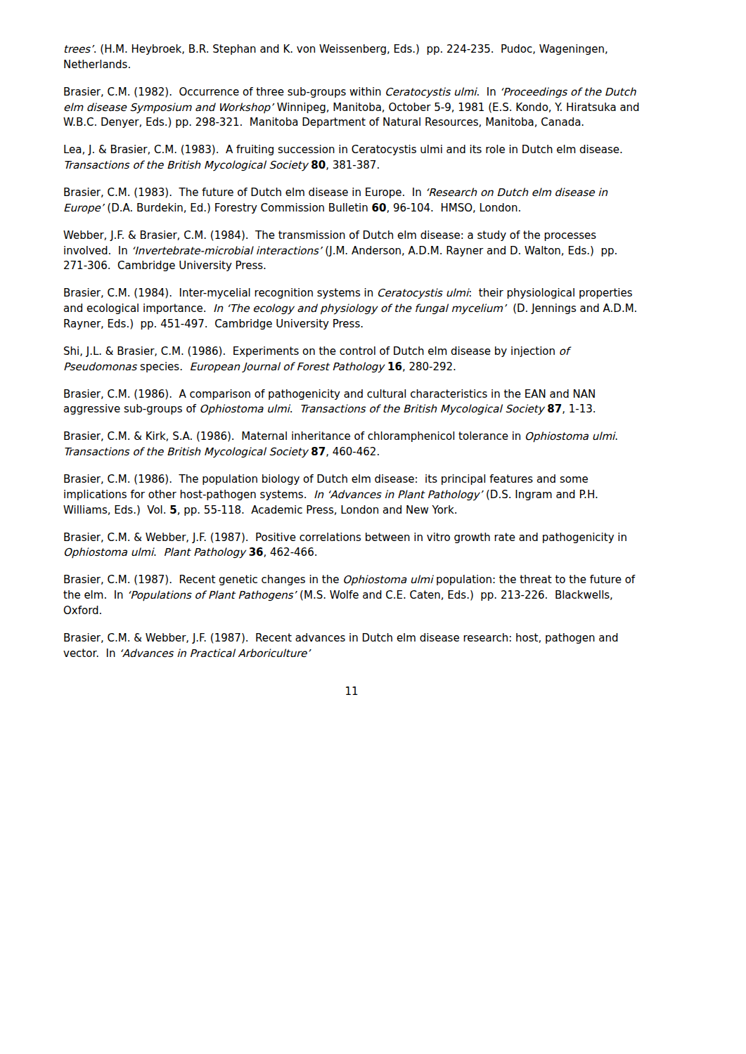trees’. (H.M. Heybroek, B.R. Stephan and K. von Weissenberg, Eds.) pp. 224-235. Pudoc, Wageningen, Netherlands.
Brasier, C.M. (1982). Occurrence of three sub-groups within Ceratocystis ulmi. In ‘Proceedings of the Dutch elm disease Symposium and Workshop’ Winnipeg, Manitoba, October 5-9, 1981 (E.S. Kondo, Y. Hiratsuka and W.B.C. Denyer, Eds.) pp. 298-321. Manitoba Department of Natural Resources, Manitoba, Canada.
Lea, J. & Brasier, C.M. (1983). A fruiting succession in Ceratocystis ulmi and its role in Dutch elm disease. Transactions of the British Mycological Society 80, 381-387.
Brasier, C.M. (1983). The future of Dutch elm disease in Europe. In ‘Research on Dutch elm disease in Europe’ (D.A. Burdekin, Ed.) Forestry Commission Bulletin 60, 96-104. HMSO, London.
Webber, J.F. & Brasier, C.M. (1984). The transmission of Dutch elm disease: a study of the processes involved. In ‘Invertebrate-microbial interactions’ (J.M. Anderson, A.D.M. Rayner and D. Walton, Eds.) pp. 271-306. Cambridge University Press.
Brasier, C.M. (1984). Inter-mycelial recognition systems in Ceratocystis ulmi: their physiological properties and ecological importance. In ‘The ecology and physiology of the fungal mycelium’ (D. Jennings and A.D.M. Rayner, Eds.) pp. 451-497. Cambridge University Press.
Shi, J.L. & Brasier, C.M. (1986). Experiments on the control of Dutch elm disease by injection of Pseudomonas species. European Journal of Forest Pathology 16, 280-292.
Brasier, C.M. (1986). A comparison of pathogenicity and cultural characteristics in the EAN and NAN aggressive sub-groups of Ophiostoma ulmi. Transactions of the British Mycological Society 87, 1-13.
Brasier, C.M. & Kirk, S.A. (1986). Maternal inheritance of chloramphenicol tolerance in Ophiostoma ulmi. Transactions of the British Mycological Society 87, 460-462.
Brasier, C.M. (1986). The population biology of Dutch elm disease: its principal features and some implications for other host-pathogen systems. In ‘Advances in Plant Pathology’ (D.S. Ingram and P.H. Williams, Eds.) Vol. 5, pp. 55-118. Academic Press, London and New York.
Brasier, C.M. & Webber, J.F. (1987). Positive correlations between in vitro growth rate and pathogenicity in Ophiostoma ulmi. Plant Pathology 36, 462-466.
Brasier, C.M. (1987). Recent genetic changes in the Ophiostoma ulmi population: the threat to the future of the elm. In ‘Populations of Plant Pathogens’ (M.S. Wolfe and C.E. Caten, Eds.) pp. 213-226. Blackwells, Oxford.
Brasier, C.M. & Webber, J.F. (1987). Recent advances in Dutch elm disease research: host, pathogen and vector. In ‘Advances in Practical Arboriculture’
11